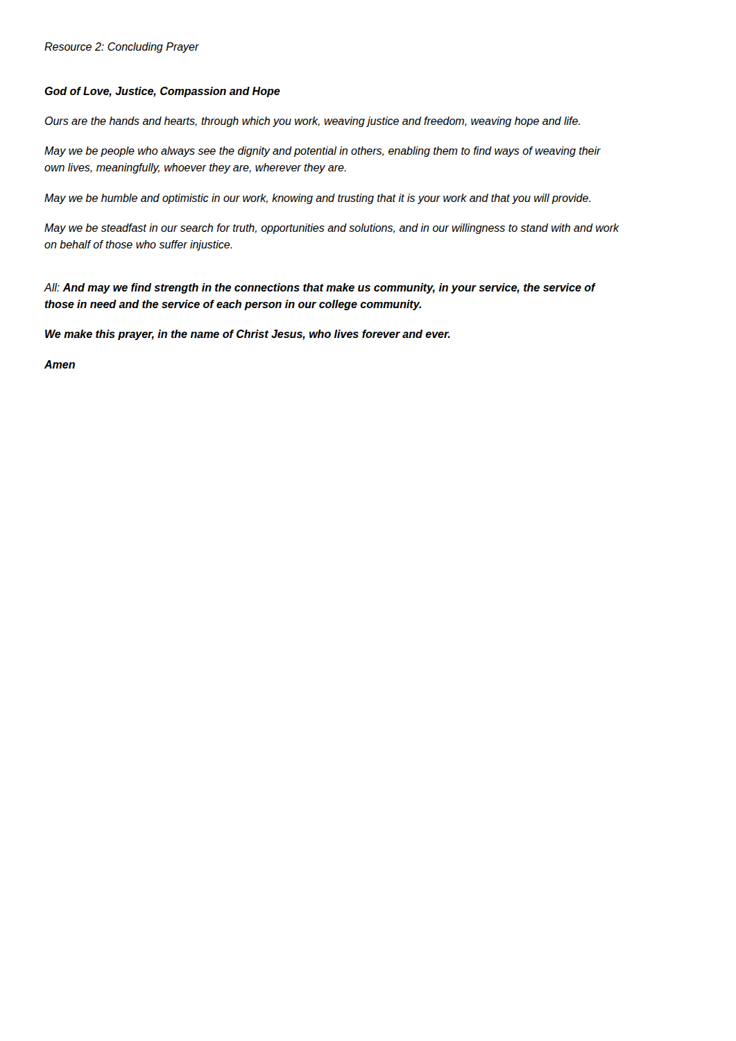Resource 2: Concluding Prayer
God of Love, Justice, Compassion and Hope
Ours are the hands and hearts, through which you work, weaving justice and freedom, weaving hope and life.
May we be people who always see the dignity and potential in others, enabling them to find ways of weaving their own lives, meaningfully, whoever they are, wherever they are.
May we be humble and optimistic in our work, knowing and trusting that it is your work and that you will provide.
May we be steadfast in our search for truth, opportunities and solutions, and in our willingness to stand with and work on behalf of those who suffer injustice.
All: And may we find strength in the connections that make us community, in your service, the service of those in need and the service of each person in our college community.
We make this prayer, in the name of Christ Jesus, who lives forever and ever.
Amen